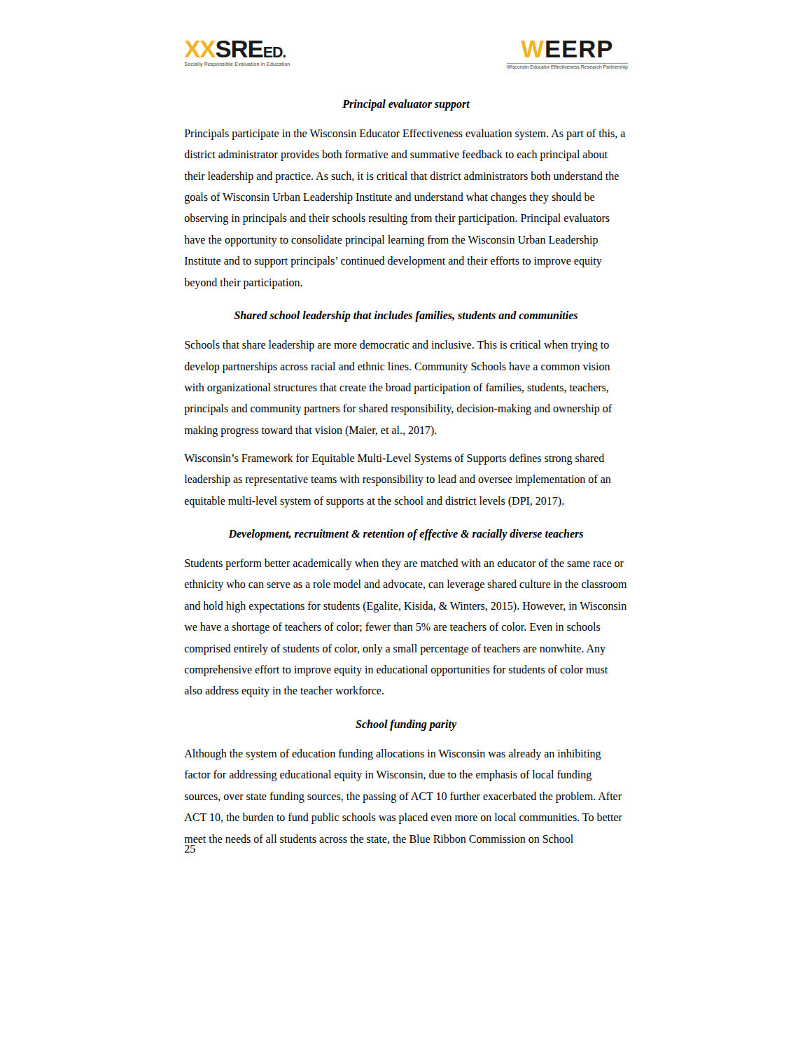XX SRE ED.
Socially Responsible Evaluation in Education
WEERP
Wisconsin Educator Effectiveness Research Partnership
Principal evaluator support
Principals participate in the Wisconsin Educator Effectiveness evaluation system. As part of this, a district administrator provides both formative and summative feedback to each principal about their leadership and practice. As such, it is critical that district administrators both understand the goals of Wisconsin Urban Leadership Institute and understand what changes they should be observing in principals and their schools resulting from their participation. Principal evaluators have the opportunity to consolidate principal learning from the Wisconsin Urban Leadership Institute and to support principals’ continued development and their efforts to improve equity beyond their participation.
Shared school leadership that includes families, students and communities
Schools that share leadership are more democratic and inclusive. This is critical when trying to develop partnerships across racial and ethnic lines. Community Schools have a common vision with organizational structures that create the broad participation of families, students, teachers, principals and community partners for shared responsibility, decision-making and ownership of making progress toward that vision (Maier, et al., 2017).
Wisconsin’s Framework for Equitable Multi-Level Systems of Supports defines strong shared leadership as representative teams with responsibility to lead and oversee implementation of an equitable multi-level system of supports at the school and district levels (DPI, 2017).
Development, recruitment & retention of effective & racially diverse teachers
Students perform better academically when they are matched with an educator of the same race or ethnicity who can serve as a role model and advocate, can leverage shared culture in the classroom and hold high expectations for students (Egalite, Kisida, & Winters, 2015). However, in Wisconsin we have a shortage of teachers of color; fewer than 5% are teachers of color. Even in schools comprised entirely of students of color, only a small percentage of teachers are nonwhite. Any comprehensive effort to improve equity in educational opportunities for students of color must also address equity in the teacher workforce.
School funding parity
Although the system of education funding allocations in Wisconsin was already an inhibiting factor for addressing educational equity in Wisconsin, due to the emphasis of local funding sources, over state funding sources, the passing of ACT 10 further exacerbated the problem. After ACT 10, the burden to fund public schools was placed even more on local communities. To better meet the needs of all students across the state, the Blue Ribbon Commission on School
25